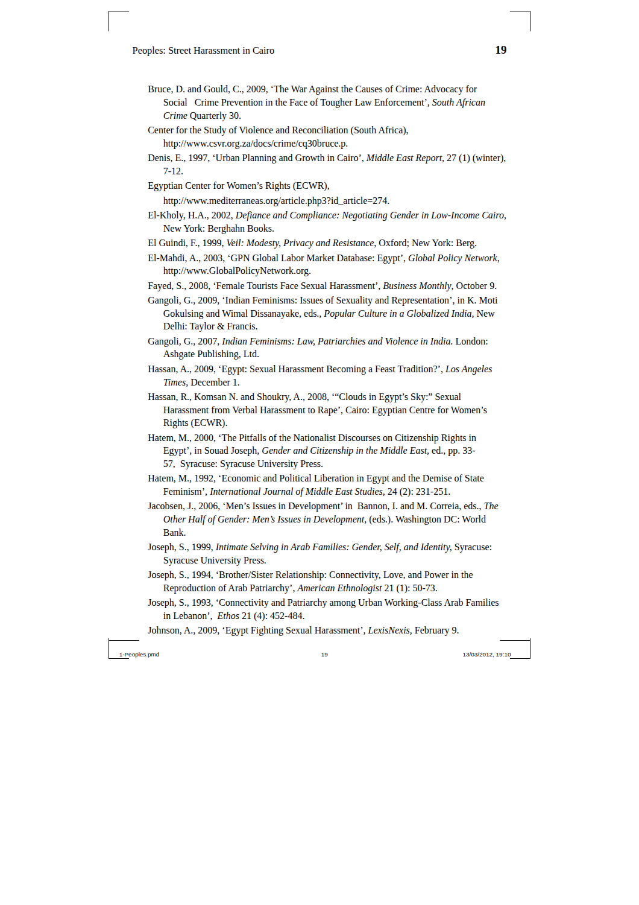Peoples: Street Harassment in Cairo 19
Bruce, D. and Gould, C., 2009, ‘The War Against the Causes of Crime: Advocacy for Social Crime Prevention in the Face of Tougher Law Enforcement’, South African Crime Quarterly 30.
Center for the Study of Violence and Reconciliation (South Africa), http://www.csvr.org.za/docs/crime/cq30bruce.p.
Denis, E., 1997, ‘Urban Planning and Growth in Cairo’, Middle East Report, 27 (1) (winter), 7-12.
Egyptian Center for Women’s Rights (ECWR),
http://www.mediterraneas.org/article.php3?id_article=274.
El-Kholy, H.A., 2002, Defiance and Compliance: Negotiating Gender in Low-Income Cairo, New York: Berghahn Books.
El Guindi, F., 1999, Veil: Modesty, Privacy and Resistance, Oxford; New York: Berg.
El-Mahdi, A., 2003, ‘GPN Global Labor Market Database: Egypt’, Global Policy Network, http://www.GlobalPolicyNetwork.org.
Fayed, S., 2008, ‘Female Tourists Face Sexual Harassment’, Business Monthly, October 9.
Gangoli, G., 2009, ‘Indian Feminisms: Issues of Sexuality and Representation’, in K. Moti Gokulsing and Wimal Dissanayake, eds., Popular Culture in a Globalized India, New Delhi: Taylor & Francis.
Gangoli, G., 2007, Indian Feminisms: Law, Patriarchies and Violence in India. London: Ashgate Publishing, Ltd.
Hassan, A., 2009, ‘Egypt: Sexual Harassment Becoming a Feast Tradition?’, Los Angeles Times, December 1.
Hassan, R., Komsan N. and Shoukry, A., 2008, ‘“Clouds in Egypt’s Sky:” Sexual Harassment from Verbal Harassment to Rape’, Cairo: Egyptian Centre for Women’s Rights (ECWR).
Hatem, M., 2000, ‘The Pitfalls of the Nationalist Discourses on Citizenship Rights in Egypt’, in Souad Joseph, Gender and Citizenship in the Middle East, ed., pp. 33-57, Syracuse: Syracuse University Press.
Hatem, M., 1992, ‘Economic and Political Liberation in Egypt and the Demise of State Feminism’, International Journal of Middle East Studies, 24 (2): 231-251.
Jacobsen, J., 2006, ‘Men’s Issues in Development’ in Bannon, I. and M. Correia, eds., The Other Half of Gender: Men’s Issues in Development, (eds.). Washington DC: World Bank.
Joseph, S., 1999, Intimate Selving in Arab Families: Gender, Self, and Identity, Syracuse: Syracuse University Press.
Joseph, S., 1994, ‘Brother/Sister Relationship: Connectivity, Love, and Power in the Reproduction of Arab Patriarchy’, American Ethnologist 21 (1): 50-73.
Joseph, S., 1993, ‘Connectivity and Patriarchy among Urban Working-Class Arab Families in Lebanon’, Ethos 21 (4): 452-484.
Johnson, A., 2009, ‘Egypt Fighting Sexual Harassment’, LexisNexis, February 9.
1-Peoples.pmd 19 13/03/2012, 19:10